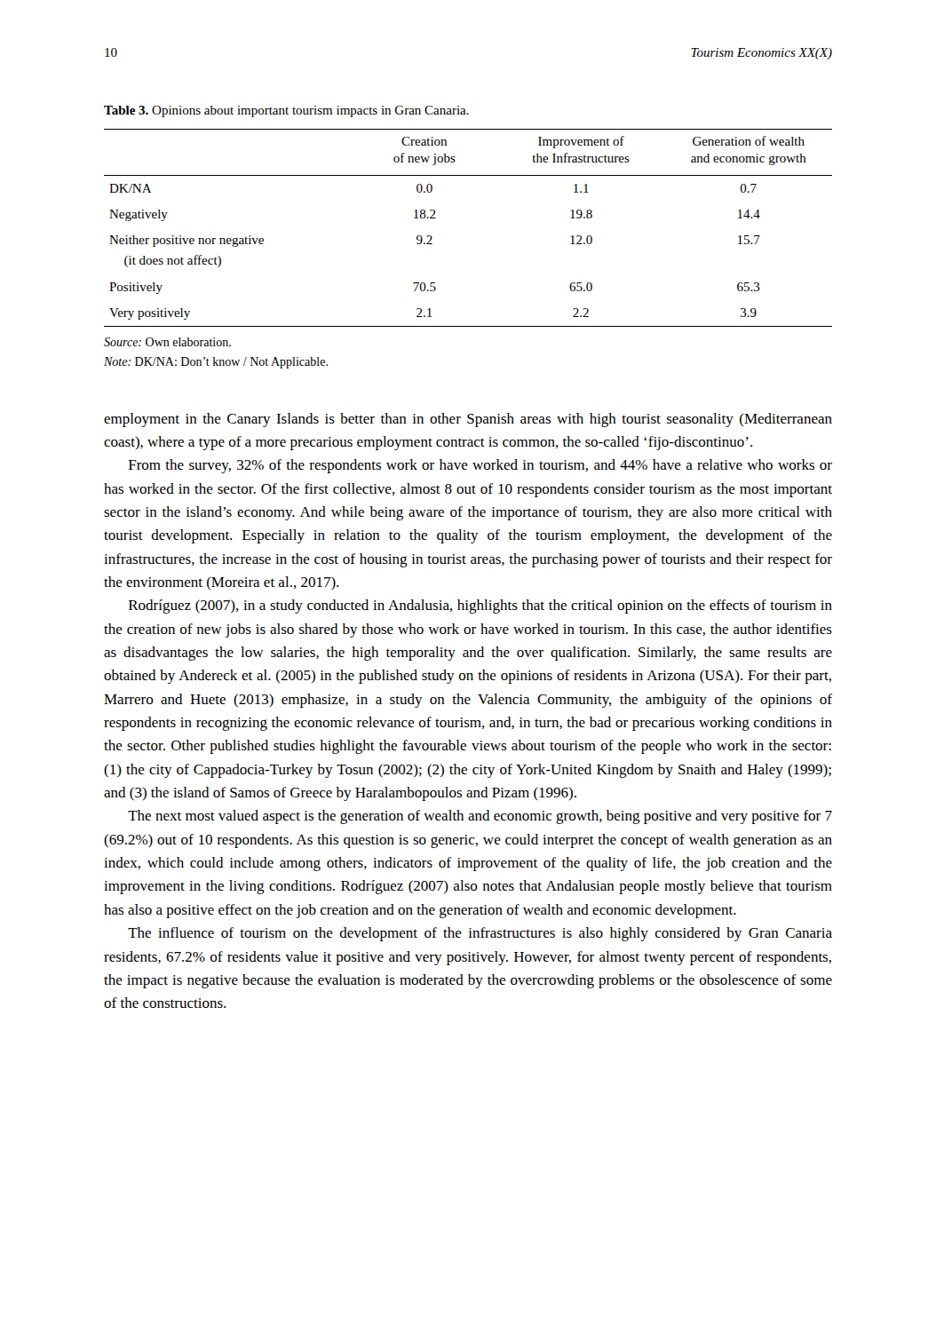10 Tourism Economics XX(X)
Table 3. Opinions about important tourism impacts in Gran Canaria.
| | Creation of new jobs | Improvement of the Infrastructures | Generation of wealth and economic growth |
| --- | --- | --- | --- |
| DK/NA | 0.0 | 1.1 | 0.7 |
| Negatively | 18.2 | 19.8 | 14.4 |
| Neither positive nor negative (it does not affect) | 9.2 | 12.0 | 15.7 |
| Positively | 70.5 | 65.0 | 65.3 |
| Very positively | 2.1 | 2.2 | 3.9 |
Source: Own elaboration.
Note: DK/NA: Don’t know / Not Applicable.
employment in the Canary Islands is better than in other Spanish areas with high tourist seasonality (Mediterranean coast), where a type of a more precarious employment contract is common, the so-called ‘fijo-discontinuo’.
From the survey, 32% of the respondents work or have worked in tourism, and 44% have a relative who works or has worked in the sector. Of the first collective, almost 8 out of 10 respondents consider tourism as the most important sector in the island’s economy. And while being aware of the importance of tourism, they are also more critical with tourist development. Especially in relation to the quality of the tourism employment, the development of the infrastructures, the increase in the cost of housing in tourist areas, the purchasing power of tourists and their respect for the environment (Moreira et al., 2017).
Rodríguez (2007), in a study conducted in Andalusia, highlights that the critical opinion on the effects of tourism in the creation of new jobs is also shared by those who work or have worked in tourism. In this case, the author identifies as disadvantages the low salaries, the high temporality and the over qualification. Similarly, the same results are obtained by Andereck et al. (2005) in the published study on the opinions of residents in Arizona (USA). For their part, Marrero and Huete (2013) emphasize, in a study on the Valencia Community, the ambiguity of the opinions of respondents in recognizing the economic relevance of tourism, and, in turn, the bad or precarious working conditions in the sector. Other published studies highlight the favourable views about tourism of the people who work in the sector: (1) the city of Cappadocia-Turkey by Tosun (2002); (2) the city of York-United Kingdom by Snaith and Haley (1999); and (3) the island of Samos of Greece by Haralambopoulos and Pizam (1996).
The next most valued aspect is the generation of wealth and economic growth, being positive and very positive for 7 (69.2%) out of 10 respondents. As this question is so generic, we could interpret the concept of wealth generation as an index, which could include among others, indicators of improvement of the quality of life, the job creation and the improvement in the living conditions. Rodríguez (2007) also notes that Andalusian people mostly believe that tourism has also a positive effect on the job creation and on the generation of wealth and economic development.
The influence of tourism on the development of the infrastructures is also highly considered by Gran Canaria residents, 67.2% of residents value it positive and very positively. However, for almost twenty percent of respondents, the impact is negative because the evaluation is moderated by the overcrowding problems or the obsolescence of some of the constructions.